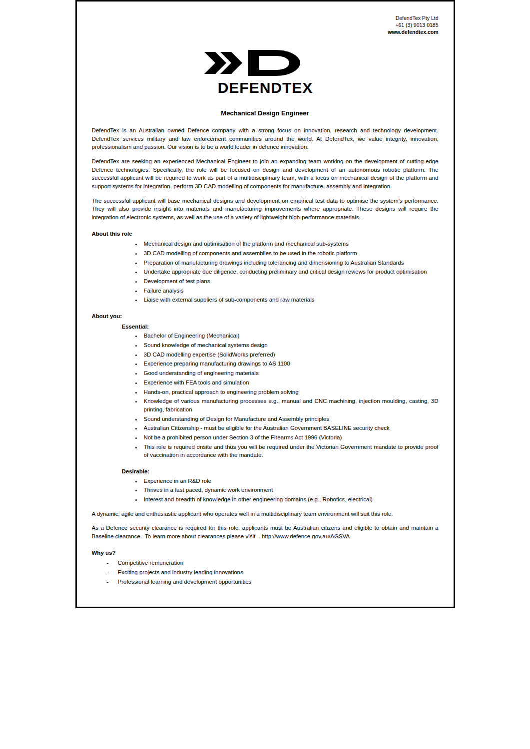DefendTex Pty Ltd
+61 (3) 9013 0185
www.defendtex.com
DEFENDTEX
Mechanical Design Engineer
DefendTex is an Australian owned Defence company with a strong focus on innovation, research and technology development. DefendTex services military and law enforcement communities around the world. At DefendTex, we value integrity, innovation, professionalism and passion. Our vision is to be a world leader in defence innovation.
DefendTex are seeking an experienced Mechanical Engineer to join an expanding team working on the development of cutting-edge Defence technologies. Specifically, the role will be focused on design and development of an autonomous robotic platform. The successful applicant will be required to work as part of a multidisciplinary team, with a focus on mechanical design of the platform and support systems for integration, perform 3D CAD modelling of components for manufacture, assembly and integration.
The successful applicant will base mechanical designs and development on empirical test data to optimise the system’s performance. They will also provide insight into materials and manufacturing improvements where appropriate. These designs will require the integration of electronic systems, as well as the use of a variety of lightweight high-performance materials.
About this role
Mechanical design and optimisation of the platform and mechanical sub-systems
3D CAD modelling of components and assemblies to be used in the robotic platform
Preparation of manufacturing drawings including tolerancing and dimensioning to Australian Standards
Undertake appropriate due diligence, conducting preliminary and critical design reviews for product optimisation
Development of test plans
Failure analysis
Liaise with external suppliers of sub-components and raw materials
About you:
Essential:
Bachelor of Engineering (Mechanical)
Sound knowledge of mechanical systems design
3D CAD modelling expertise (SolidWorks preferred)
Experience preparing manufacturing drawings to AS 1100
Good understanding of engineering materials
Experience with FEA tools and simulation
Hands-on, practical approach to engineering problem solving
Knowledge of various manufacturing processes e.g., manual and CNC machining, injection moulding, casting, 3D printing, fabrication
Sound understanding of Design for Manufacture and Assembly principles
Australian Citizenship - must be eligible for the Australian Government BASELINE security check
Not be a prohibited person under Section 3 of the Firearms Act 1996 (Victoria)
This role is required onsite and thus you will be required under the Victorian Government mandate to provide proof of vaccination in accordance with the mandate.
Desirable:
Experience in an R&D role
Thrives in a fast paced, dynamic work environment
Interest and breadth of knowledge in other engineering domains (e.g., Robotics, electrical)
A dynamic, agile and enthusiastic applicant who operates well in a multidisciplinary team environment will suit this role.
As a Defence security clearance is required for this role, applicants must be Australian citizens and eligible to obtain and maintain a Baseline clearance. To learn more about clearances please visit – http://www.defence.gov.au/AGSVA
Why us?
Competitive remuneration
Exciting projects and industry leading innovations
Professional learning and development opportunities